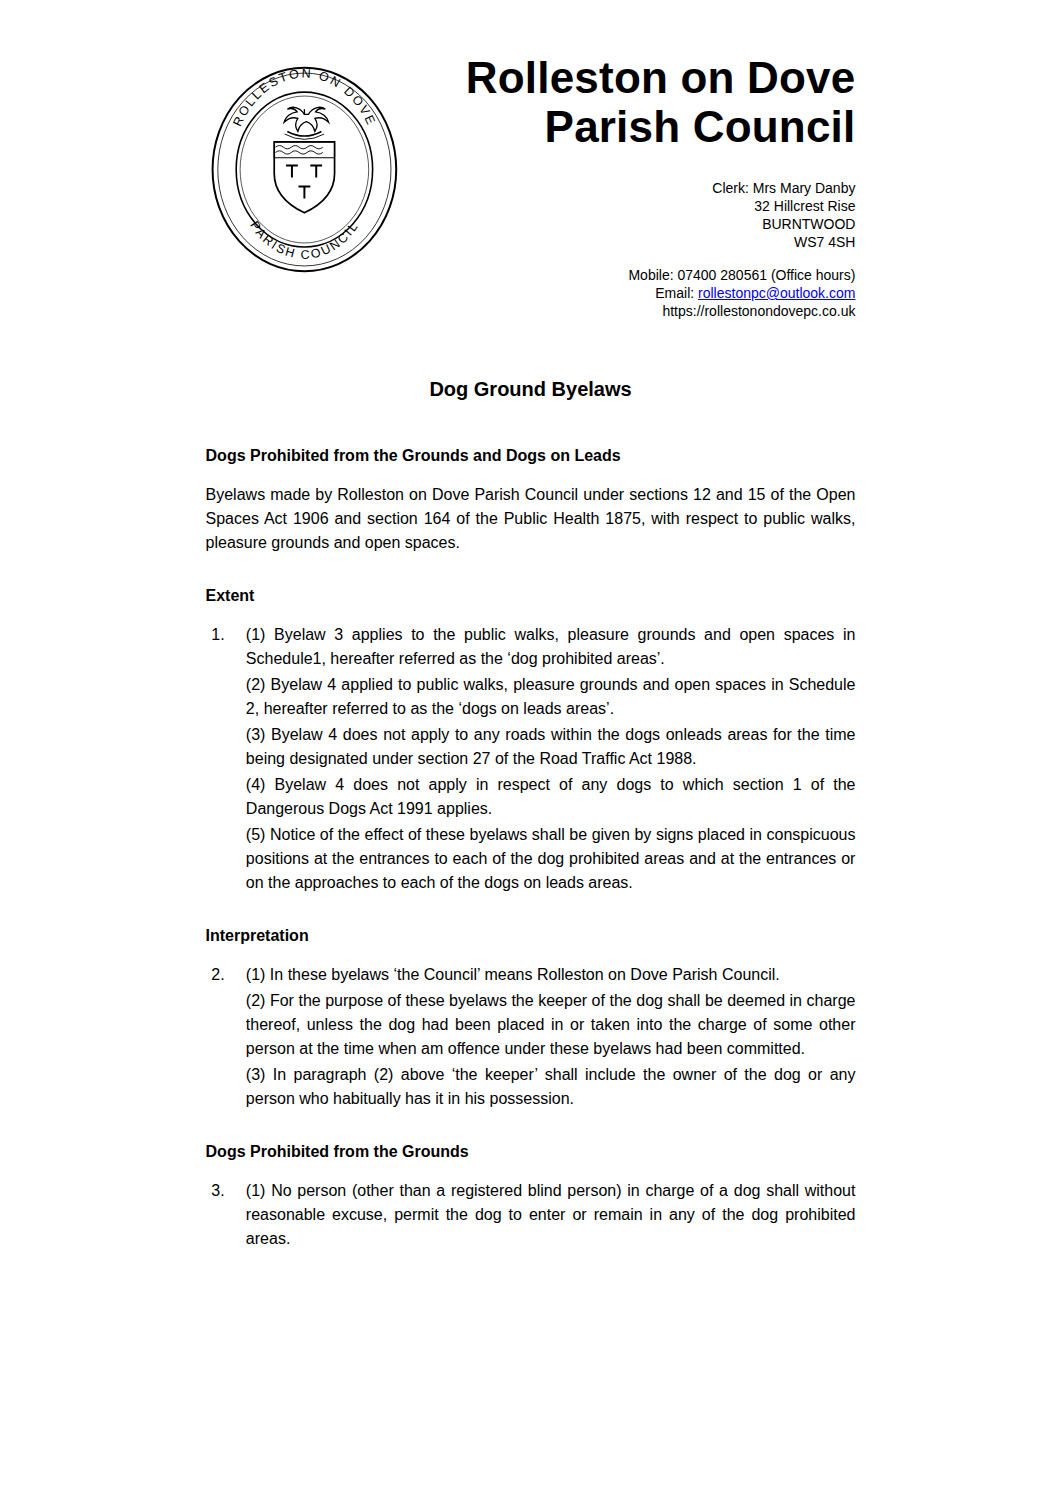ROLLESTON ON DOVE PARISH COUNCIL
Rolleston on Dove
Parish Council
Clerk: Mrs Mary Danby
32 Hillcrest Rise
BURNTWOOD
WS7 4SH
Mobile: 07400 280561 (Office hours)
Email: rollestonpc@outlook.com
https://rollestonondovepc.co.uk
Dog Ground Byelaws
Dogs Prohibited from the Grounds and Dogs on Leads
Byelaws made by Rolleston on Dove Parish Council under sections 12 and 15 of the Open Spaces Act 1906 and section 164 of the Public Health 1875, with respect to public walks, pleasure grounds and open spaces.
Extent
1.
(1) Byelaw 3 applies to the public walks, pleasure grounds and open spaces in Schedule1, hereafter referred as the ‘dog prohibited areas’.
(2) Byelaw 4 applied to public walks, pleasure grounds and open spaces in Schedule 2, hereafter referred to as the ‘dogs on leads areas’.
(3) Byelaw 4 does not apply to any roads within the dogs onleads areas for the time being designated under section 27 of the Road Traffic Act 1988.
(4) Byelaw 4 does not apply in respect of any dogs to which section 1 of the Dangerous Dogs Act 1991 applies.
(5) Notice of the effect of these byelaws shall be given by signs placed in conspicuous positions at the entrances to each of the dog prohibited areas and at the entrances or on the approaches to each of the dogs on leads areas.
Interpretation
2.
(1) In these byelaws ‘the Council’ means Rolleston on Dove Parish Council.
(2) For the purpose of these byelaws the keeper of the dog shall be deemed in charge thereof, unless the dog had been placed in or taken into the charge of some other person at the time when am offence under these byelaws had been committed.
(3) In paragraph (2) above ‘the keeper’ shall include the owner of the dog or any person who habitually has it in his possession.
Dogs Prohibited from the Grounds
3.
(1) No person (other than a registered blind person) in charge of a dog shall without reasonable excuse, permit the dog to enter or remain in any of the dog prohibited areas.